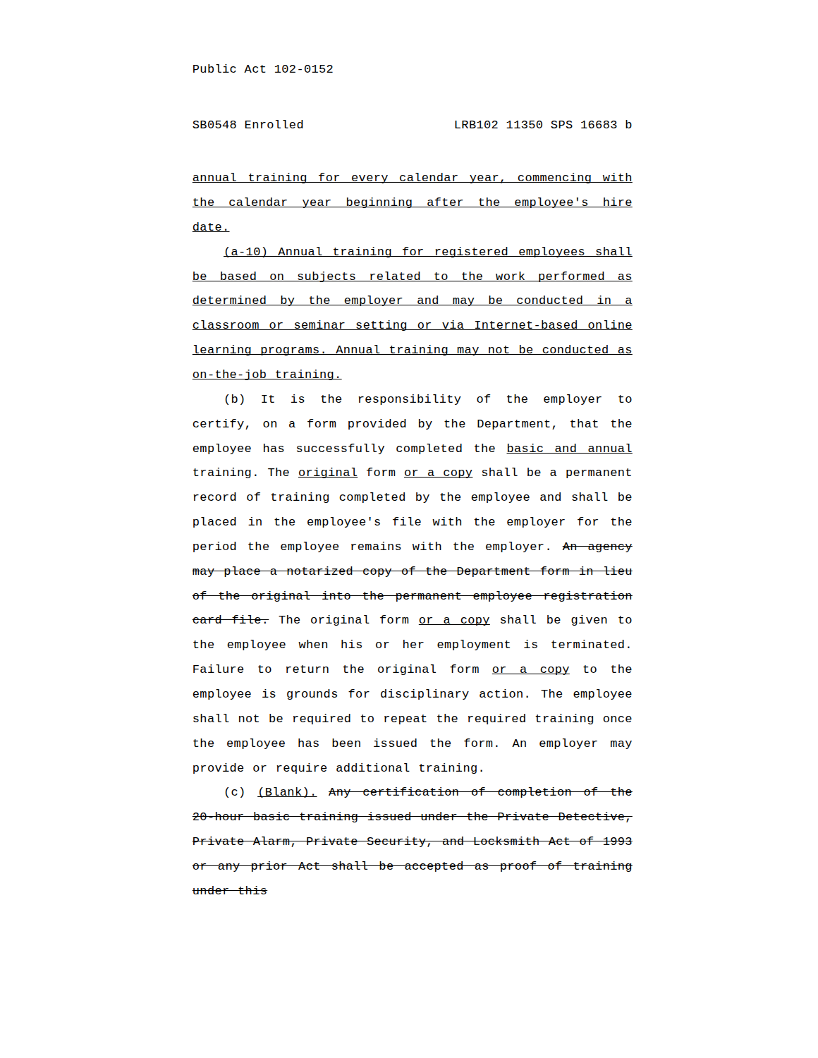Public Act 102-0152
SB0548 Enrolled LRB102 11350 SPS 16683 b
annual training for every calendar year, commencing with the calendar year beginning after the employee's hire date.
(a-10) Annual training for registered employees shall be based on subjects related to the work performed as determined by the employer and may be conducted in a classroom or seminar setting or via Internet-based online learning programs. Annual training may not be conducted as on-the-job training.
(b) It is the responsibility of the employer to certify, on a form provided by the Department, that the employee has successfully completed the basic and annual training. The original form or a copy shall be a permanent record of training completed by the employee and shall be placed in the employee's file with the employer for the period the employee remains with the employer. An agency may place a notarized copy of the Department form in lieu of the original into the permanent employee registration card file. The original form or a copy shall be given to the employee when his or her employment is terminated. Failure to return the original form or a copy to the employee is grounds for disciplinary action. The employee shall not be required to repeat the required training once the employee has been issued the form. An employer may provide or require additional training.
(c) (Blank). Any certification of completion of the 20-hour basic training issued under the Private Detective, Private Alarm, Private Security, and Locksmith Act of 1993 or any prior Act shall be accepted as proof of training under this